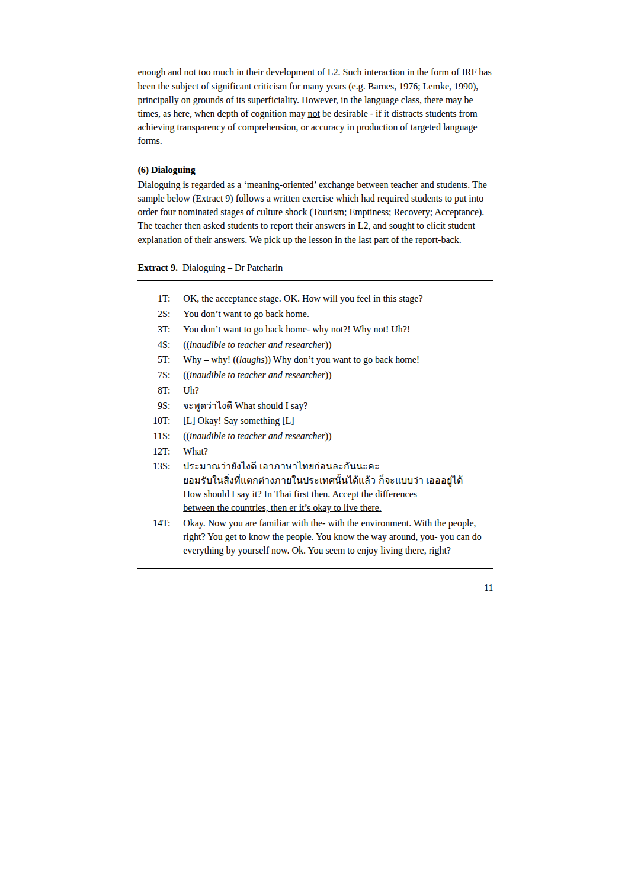enough and not too much in their development of L2. Such interaction in the form of IRF has been the subject of significant criticism for many years (e.g. Barnes, 1976; Lemke, 1990), principally on grounds of its superficiality. However, in the language class, there may be times, as here, when depth of cognition may not be desirable - if it distracts students from achieving transparency of comprehension, or accuracy in production of targeted language forms.
(6) Dialoguing
Dialoguing is regarded as a ‘meaning-oriented’ exchange between teacher and students. The sample below (Extract 9) follows a written exercise which had required students to put into order four nominated stages of culture shock (Tourism; Emptiness; Recovery; Acceptance). The teacher then asked students to report their answers in L2, and sought to elicit student explanation of their answers. We pick up the lesson in the last part of the report-back.
Extract 9. Dialoguing – Dr Patcharin
| 1 | T: | OK, the acceptance stage. OK. How will you feel in this stage? |
| 2 | S: | You don’t want to go back home. |
| 3 | T: | You don’t want to go back home- why not?! Why not! Uh?! |
| 4 | S: | (( inaudible to teacher and researcher )) |
| 5 | T: | Why – why! (( laughs )) Why don’t you want to go back home! |
| 7 | S: | (( inaudible to teacher and researcher )) |
| 8 | T: | Uh? |
| 9 | S: | จะพูดว่าไงดี What should I say? |
| 10 | T: | [L] Okay! Say something [L] |
| 11 | S: | (( inaudible to teacher and researcher )) |
| 12 | T: | What? |
| 13 | S: | ประมาณว่ายังไงดี เอาภาษาไทยก่อนละกันนะคะ ยอมรับในสิ่งที่แตกต่างภายในประเทศนั้นได้แล้ว ก็จะแบบว่า เอออยู่ได้ How should I say it? In Thai first then. Accept the differences between the countries, then er it’s okay to live there. |
| 14 | T: | Okay. Now you are familiar with the- with the environment. With the people, right? You get to know the people. You know the way around, you- you can do everything by yourself now. Ok. You seem to enjoy living there, right? |
11